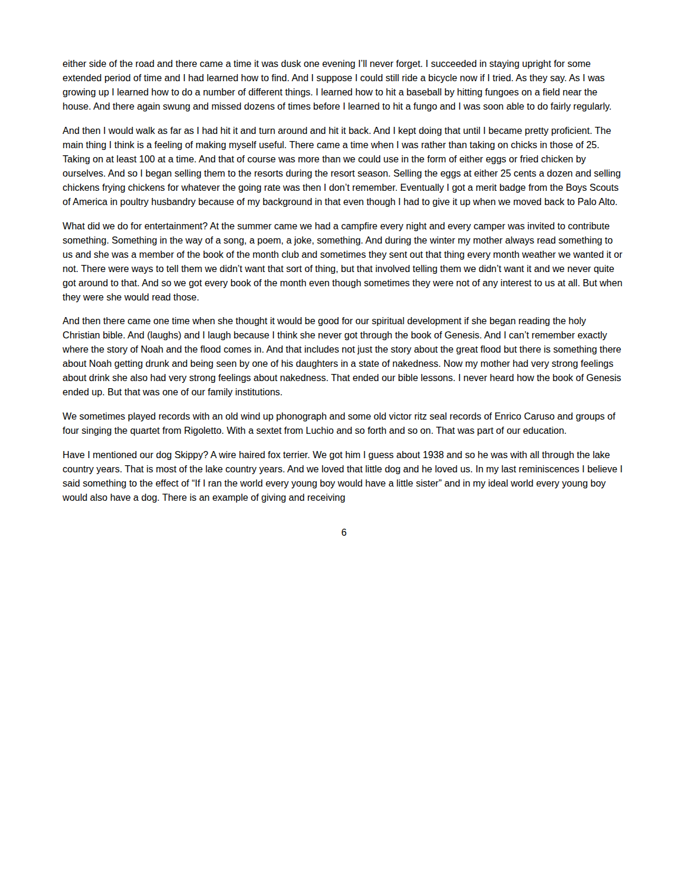either side of the road and there came a time it was dusk one evening I’ll never forget. I succeeded in staying upright for some extended period of time and I had learned how to find. And I suppose I could still ride a bicycle now if I tried. As they say. As I was growing up I learned how to do a number of different things. I learned how to hit a baseball by hitting fungoes on a field near the house. And there again swung and missed dozens of times before I learned to hit a fungo and I was soon able to do fairly regularly.
And then I would walk as far as I had hit it and turn around and hit it back. And I kept doing that until I became pretty proficient. The main thing I think is a feeling of making myself useful. There came a time when I was rather than taking on chicks in those of 25. Taking on at least 100 at a time. And that of course was more than we could use in the form of either eggs or fried chicken by ourselves. And so I began selling them to the resorts during the resort season. Selling the eggs at either 25 cents a dozen and selling chickens frying chickens for whatever the going rate was then I don’t remember. Eventually I got a merit badge from the Boys Scouts of America in poultry husbandry because of my background in that even though I had to give it up when we moved back to Palo Alto.
What did we do for entertainment? At the summer came we had a campfire every night and every camper was invited to contribute something. Something in the way of a song, a poem, a joke, something. And during the winter my mother always read something to us and she was a member of the book of the month club and sometimes they sent out that thing every month weather we wanted it or not. There were ways to tell them we didn’t want that sort of thing, but that involved telling them we didn’t want it and we never quite got around to that. And so we got every book of the month even though sometimes they were not of any interest to us at all. But when they were she would read those.
And then there came one time when she thought it would be good for our spiritual development if she began reading the holy Christian bible. And (laughs) and I laugh because I think she never got through the book of Genesis. And I can’t remember exactly where the story of Noah and the flood comes in. And that includes not just the story about the great flood but there is something there about Noah getting drunk and being seen by one of his daughters in a state of nakedness. Now my mother had very strong feelings about drink she also had very strong feelings about nakedness. That ended our bible lessons. I never heard how the book of Genesis ended up. But that was one of our family institutions.
We sometimes played records with an old wind up phonograph and some old victor ritz seal records of Enrico Caruso and groups of four singing the quartet from Rigoletto. With a sextet from Luchio and so forth and so on. That was part of our education.
Have I mentioned our dog Skippy? A wire haired fox terrier. We got him I guess about 1938 and so he was with all through the lake country years. That is most of the lake country years. And we loved that little dog and he loved us. In my last reminiscences I believe I said something to the effect of “If I ran the world every young boy would have a little sister” and in my ideal world every young boy would also have a dog. There is an example of giving and receiving
6